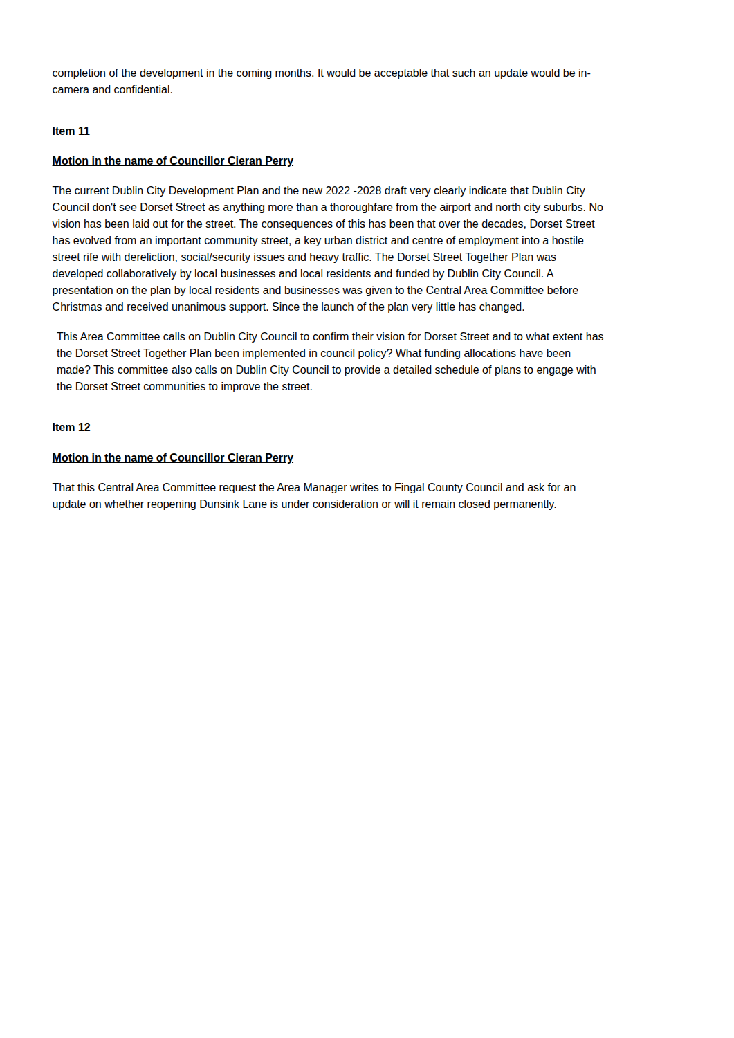completion of the development in the coming months. It would be acceptable that such an update would be in-camera and confidential.
Item 11
Motion in the name of Councillor Cieran Perry
The current Dublin City Development Plan and the new 2022 -2028 draft very clearly indicate that Dublin City Council don't see Dorset Street as anything more than a thoroughfare from the airport and north city suburbs. No vision has been laid out for the street. The consequences of this has been that over the decades, Dorset Street has evolved from an important community street, a key urban district and centre of employment into a hostile street rife with dereliction, social/security issues and heavy traffic. The Dorset Street Together Plan was developed collaboratively by local businesses and local residents and funded by Dublin City Council. A presentation on the plan by local residents and businesses was given to the Central Area Committee before Christmas and received unanimous support. Since the launch of the plan very little has changed.
This Area Committee calls on Dublin City Council to confirm their vision for Dorset Street and to what extent has the Dorset Street Together Plan been implemented in council policy? What funding allocations have been made? This committee also calls on Dublin City Council to provide a detailed schedule of plans to engage with the Dorset Street communities to improve the street.
Item 12
Motion in the name of Councillor Cieran Perry
That this Central Area Committee request the Area Manager writes to Fingal County Council and ask for an update on whether reopening Dunsink Lane is under consideration or will it remain closed permanently.